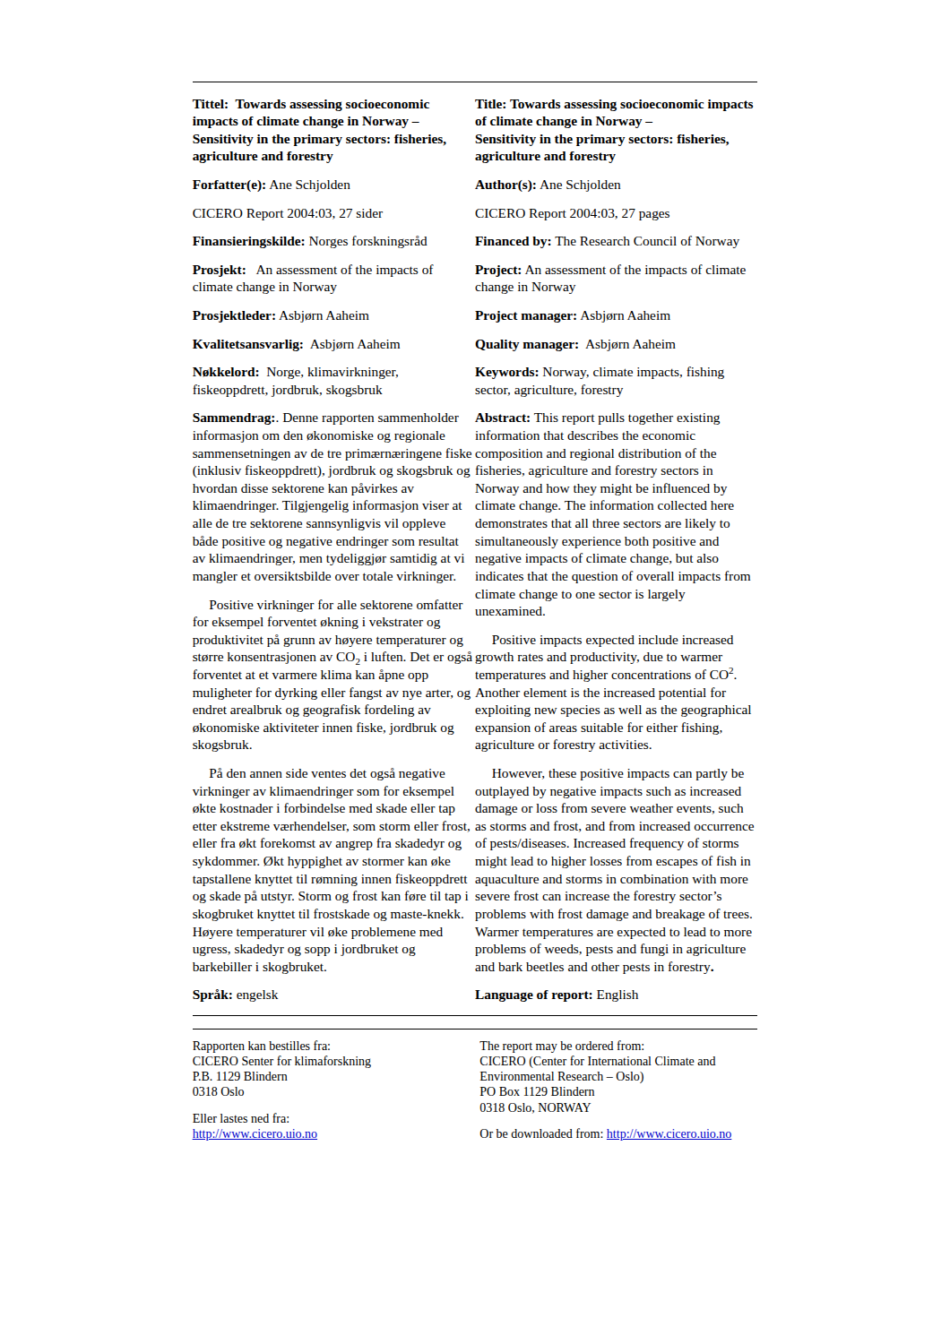| Tittel: Towards assessing socioeconomic impacts of climate change in Norway – Sensitivity in the primary sectors: fisheries, agriculture and forestry Forfatter(e): Ane Schjolden CICERO Report 2004:03, 27 sider Finansieringskilde: Norges forskningsråd Prosjekt: An assessment of the impacts of climate change in Norway Prosjektleder: Asbjørn Aaheim Kvalitetsansvarlig: Asbjørn Aaheim Nøkkelord: Norge, klimavirkninger, fiskeoppdrett, jordbruk, skogsbruk Sammendrag: . Denne rapporten sammenholder informasjon om den økonomiske og regionale sammensetningen av de tre primærnæringene fiske (inklusiv fiskeoppdrett), jordbruk og skogsbruk og hvordan disse sektorene kan påvirkes av klimaendringer. Tilgjengelig informasjon viser at alle de tre sektorene sannsynligvis vil oppleve både positive og negative endringer som resultat av klimaendringer, men tydeliggjør samtidig at vi mangler et oversiktsbilde over totale virkninger. Positive virkninger for alle sektorene omfatter for eksempel forventet økning i vekstrater og produktivitet på grunn av høyere temperaturer og større konsentrasjonen av CO 2 i luften. Det er også forventet at et varmere klima kan åpne opp muligheter for dyrking eller fangst av nye arter, og endret arealbruk og geografisk fordeling av økonomiske aktiviteter innen fiske, jordbruk og skogsbruk. På den annen side ventes det også negative virkninger av klimaendringer som for eksempel økte kostnader i forbindelse med skade eller tap etter ekstreme værhendelser, som storm eller frost, eller fra økt forekomst av angrep fra skadedyr og sykdommer. Økt hyppighet av stormer kan øke tapstallene knyttet til rømning innen fiskeoppdrett og skade på utstyr. Storm og frost kan føre til tap i skogbruket knyttet til frostskade og maste-knekk. Høyere temperaturer vil øke problemene med ugress, skadedyr og sopp i jordbruket og barkebiller i skogbruket. Språk: engelsk | Title: Towards assessing socioeconomic impacts of climate change in Norway – Sensitivity in the primary sectors: fisheries, agriculture and forestry Author(s): Ane Schjolden CICERO Report 2004:03, 27 pages Financed by: The Research Council of Norway Project: An assessment of the impacts of climate change in Norway Project manager: Asbjørn Aaheim Quality manager: Asbjørn Aaheim Keywords: Norway, climate impacts, fishing sector, agriculture, forestry Abstract: This report pulls together existing information that describes the economic composition and regional distribution of the fisheries, agriculture and forestry sectors in Norway and how they might be influenced by climate change. The information collected here demonstrates that all three sectors are likely to simultaneously experience both positive and negative impacts of climate change, but also indicates that the question of overall impacts from climate change to one sector is largely unexamined. Positive impacts expected include increased growth rates and productivity, due to warmer temperatures and higher concentrations of CO 2 . Another element is the increased potential for exploiting new species as well as the geographical expansion of areas suitable for either fishing, agriculture or forestry activities. However, these positive impacts can partly be outplayed by negative impacts such as increased damage or loss from severe weather events, such as storms and frost, and from increased occurrence of pests/diseases. Increased frequency of storms might lead to higher losses from escapes of fish in aquaculture and storms in combination with more severe frost can increase the forestry sector’s problems with frost damage and breakage of trees. Warmer temperatures are expected to lead to more problems of weeds, pests and fungi in agriculture and bark beetles and other pests in forestry . Language of report: English |
| Rapporten kan bestilles fra: CICERO Senter for klimaforskning P.B. 1129 Blindern 0318 Oslo Eller lastes ned fra: http://www.cicero.uio.no | The report may be ordered from: CICERO (Center for International Climate and Environmental Research – Oslo) PO Box 1129 Blindern 0318 Oslo, NORWAY Or be downloaded from: http://www.cicero.uio.no |